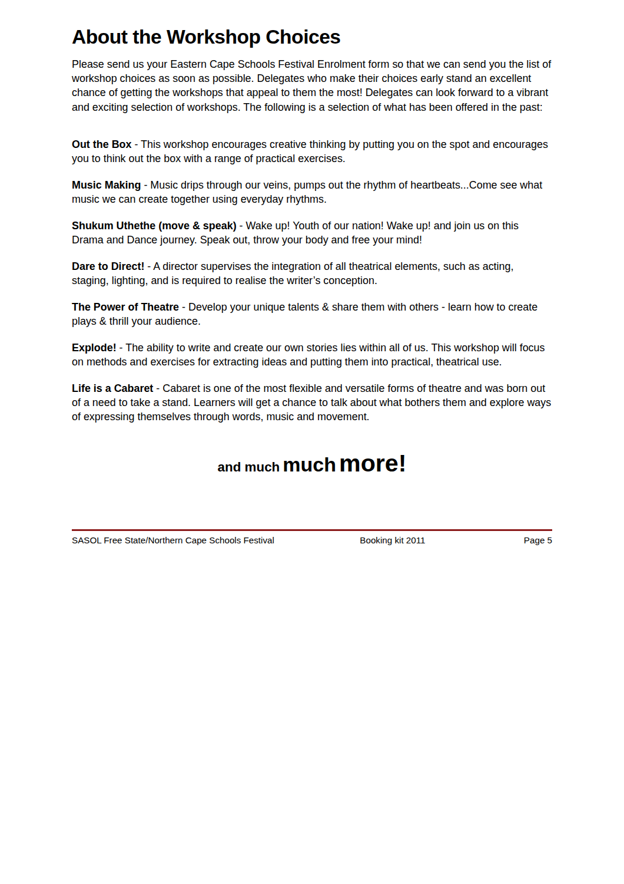About the Workshop Choices
Please send us your Eastern Cape Schools Festival Enrolment form so that we can send you the list of workshop choices as soon as possible. Delegates who make their choices early stand an excellent chance of getting the workshops that appeal to them the most! Delegates can look forward to a vibrant and exciting selection of workshops. The following is a selection of what has been offered in the past:
Out the Box - This workshop encourages creative thinking by putting you on the spot and encourages you to think out the box with a range of practical exercises.
Music Making - Music drips through our veins, pumps out the rhythm of heartbeats...Come see what music we can create together using everyday rhythms.
Shukum Uthethe (move & speak) - Wake up! Youth of our nation! Wake up! and join us on this Drama and Dance journey. Speak out, throw your body and free your mind!
Dare to Direct! - A director supervises the integration of all theatrical elements, such as acting, staging, lighting, and is required to realise the writer’s conception.
The Power of Theatre - Develop your unique talents & share them with others - learn how to create plays & thrill your audience.
Explode! - The ability to write and create our own stories lies within all of us. This workshop will focus on methods and exercises for extracting ideas and putting them into practical, theatrical use.
Life is a Cabaret - Cabaret is one of the most flexible and versatile forms of theatre and was born out of a need to take a stand. Learners will get a chance to talk about what bothers them and explore ways of expressing themselves through words, music and movement.
and much much more!
SASOL Free State/Northern Cape Schools Festival Booking kit 2011 Page 5